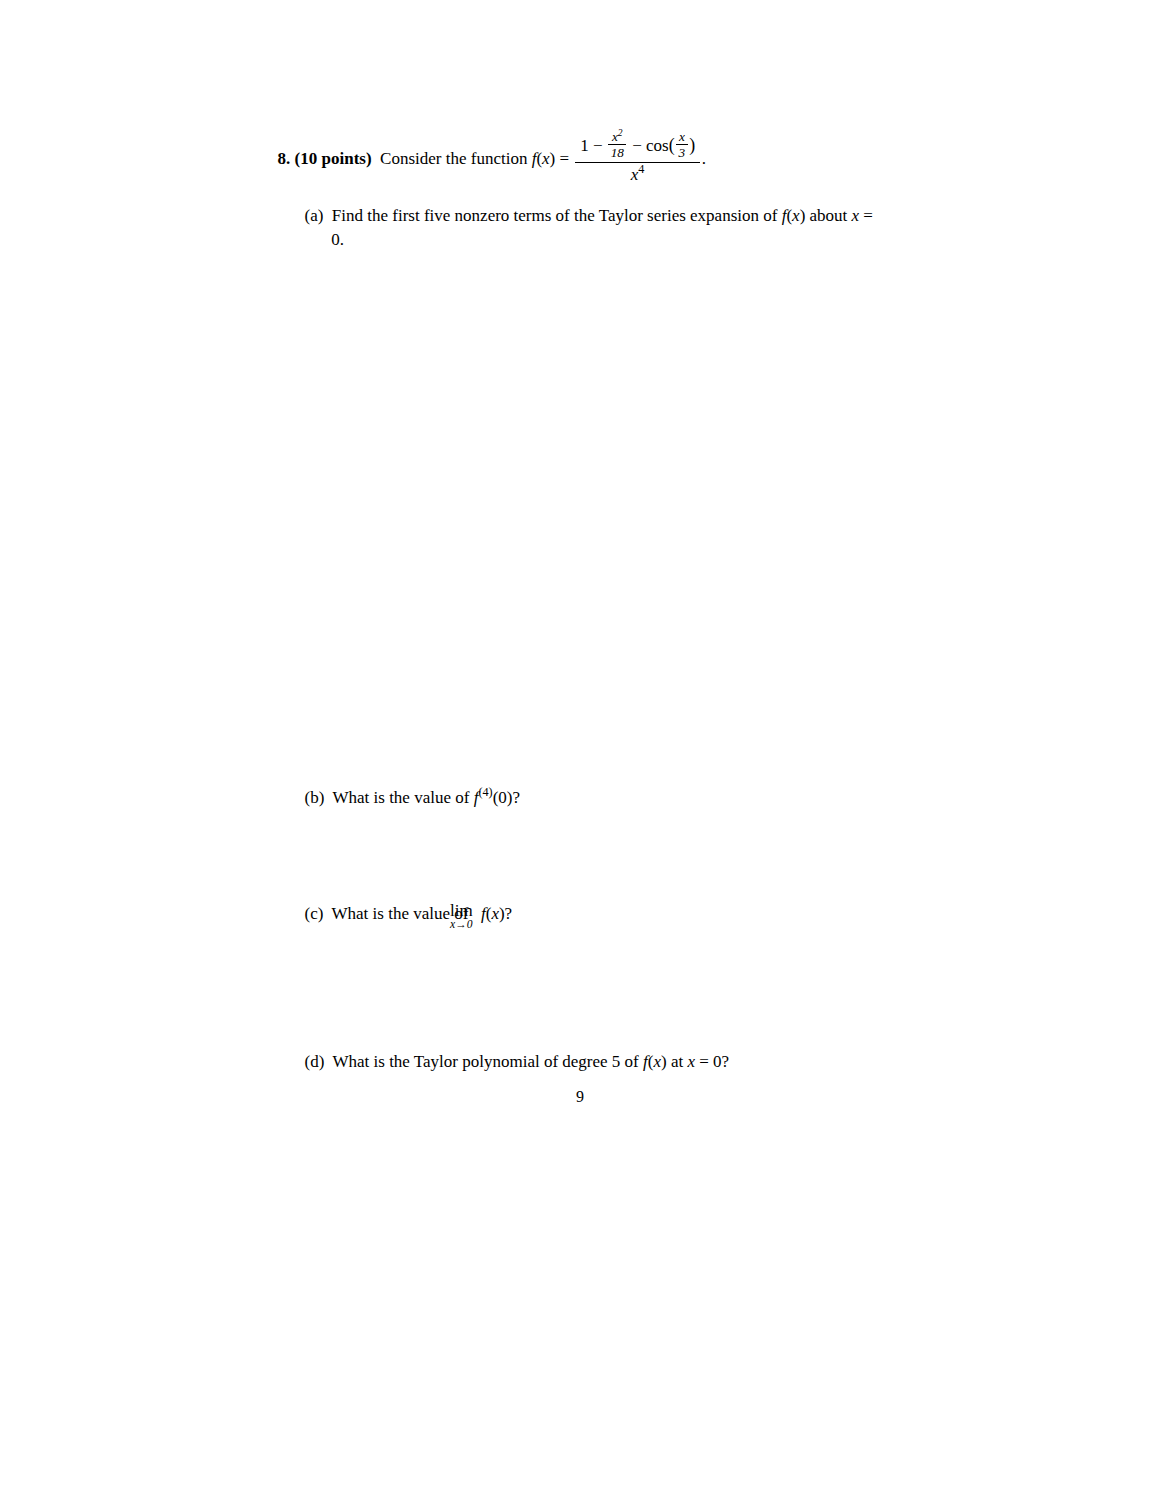8. (10 points) Consider the function f(x) = 1 − x218 − cos(x 3) x4 .
(a) Find the first five nonzero terms of the Taylor series expansion of f(x) about x = 0.
(b) What is the value of f(4)(0)?
(c) What is the value of lim x→0 f(x)?
(d) What is the Taylor polynomial of degree 5 of f(x) at x = 0?
9